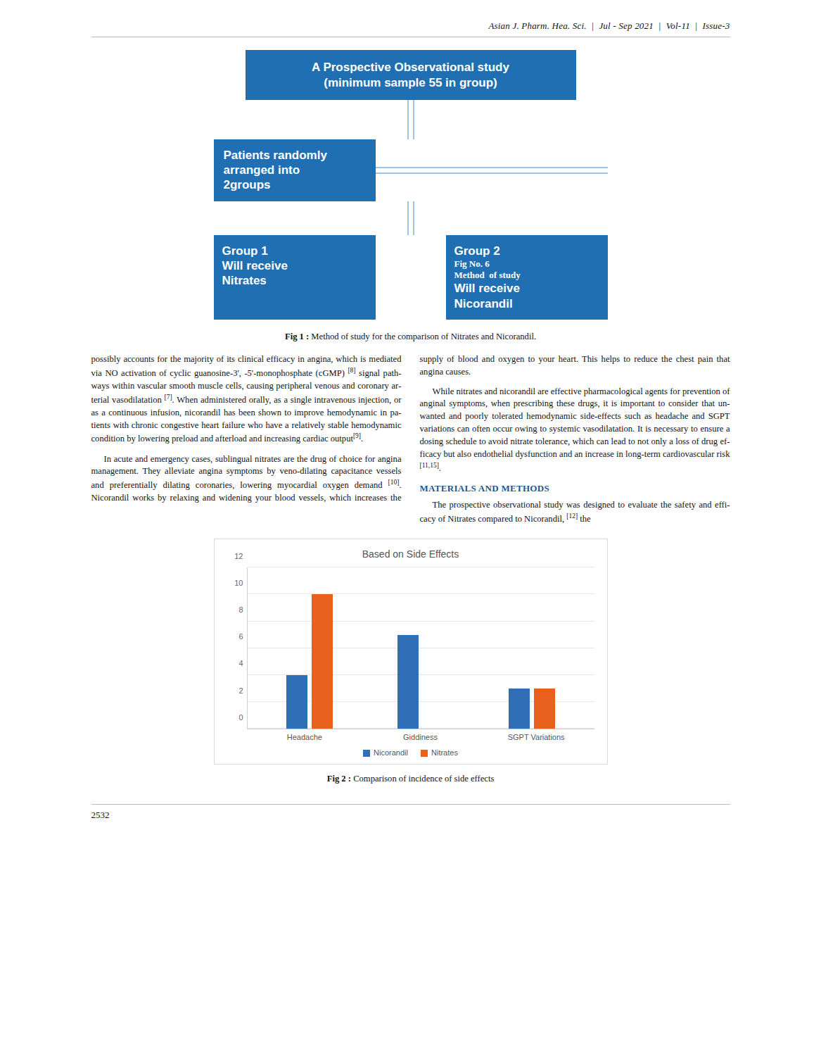Asian J. Pharm. Hea. Sci. | Jul - Sep 2021 | Vol-11 | Issue-3
A Prospective Observational study
(minimum sample 55 in group)
Patients randomly
arranged into
2groups
Group 1
Will receive
Nitrates
Group 2Fig No. 6
Method of study Will receive
Nicorandil
Fig 1 : Method of study for the comparison of Nitrates and Nicorandil.
possibly accounts for the majority of its clinical efficacy in angina, which is mediated via NO activation of cyclic guanosine-3', -5'-monophosphate (cGMP) [8] signal pathways within vascular smooth muscle cells, causing peripheral venous and coronary arterial vasodilatation [7]. When administered orally, as a single intravenous injection, or as a continuous infusion, nicorandil has been shown to improve hemodynamic in patients with chronic congestive heart failure who have a relatively stable hemodynamic condition by lowering preload and afterload and increasing cardiac output[9].
In acute and emergency cases, sublingual nitrates are the drug of choice for angina management. They alleviate angina symptoms by veno-dilating capacitance vessels and preferentially dilating coronaries, lowering myocardial oxygen demand [10]. Nicorandil works by relaxing and widening your blood vessels, which increases the supply of blood and oxygen to your heart. This helps to reduce the chest pain that angina causes.
While nitrates and nicorandil are effective pharmacological agents for prevention of anginal symptoms, when prescribing these drugs, it is important to consider that unwanted and poorly tolerated hemodynamic side-effects such as headache and SGPT variations can often occur owing to systemic vasodilatation. It is necessary to ensure a dosing schedule to avoid nitrate tolerance, which can lead to not only a loss of drug efficacy but also endothelial dysfunction and an increase in long-term cardiovascular risk [11,15].
MATERIALS AND METHODS
The prospective observational study was designed to evaluate the safety and efficacy of Nitrates compared to Nicorandil, [12] the
Based on Side Effects
0
2
4
6
8
10
12
Headache Giddiness SGPT Variations
Nicorandil Nitrates
Fig 2 : Comparison of incidence of side effects
2532